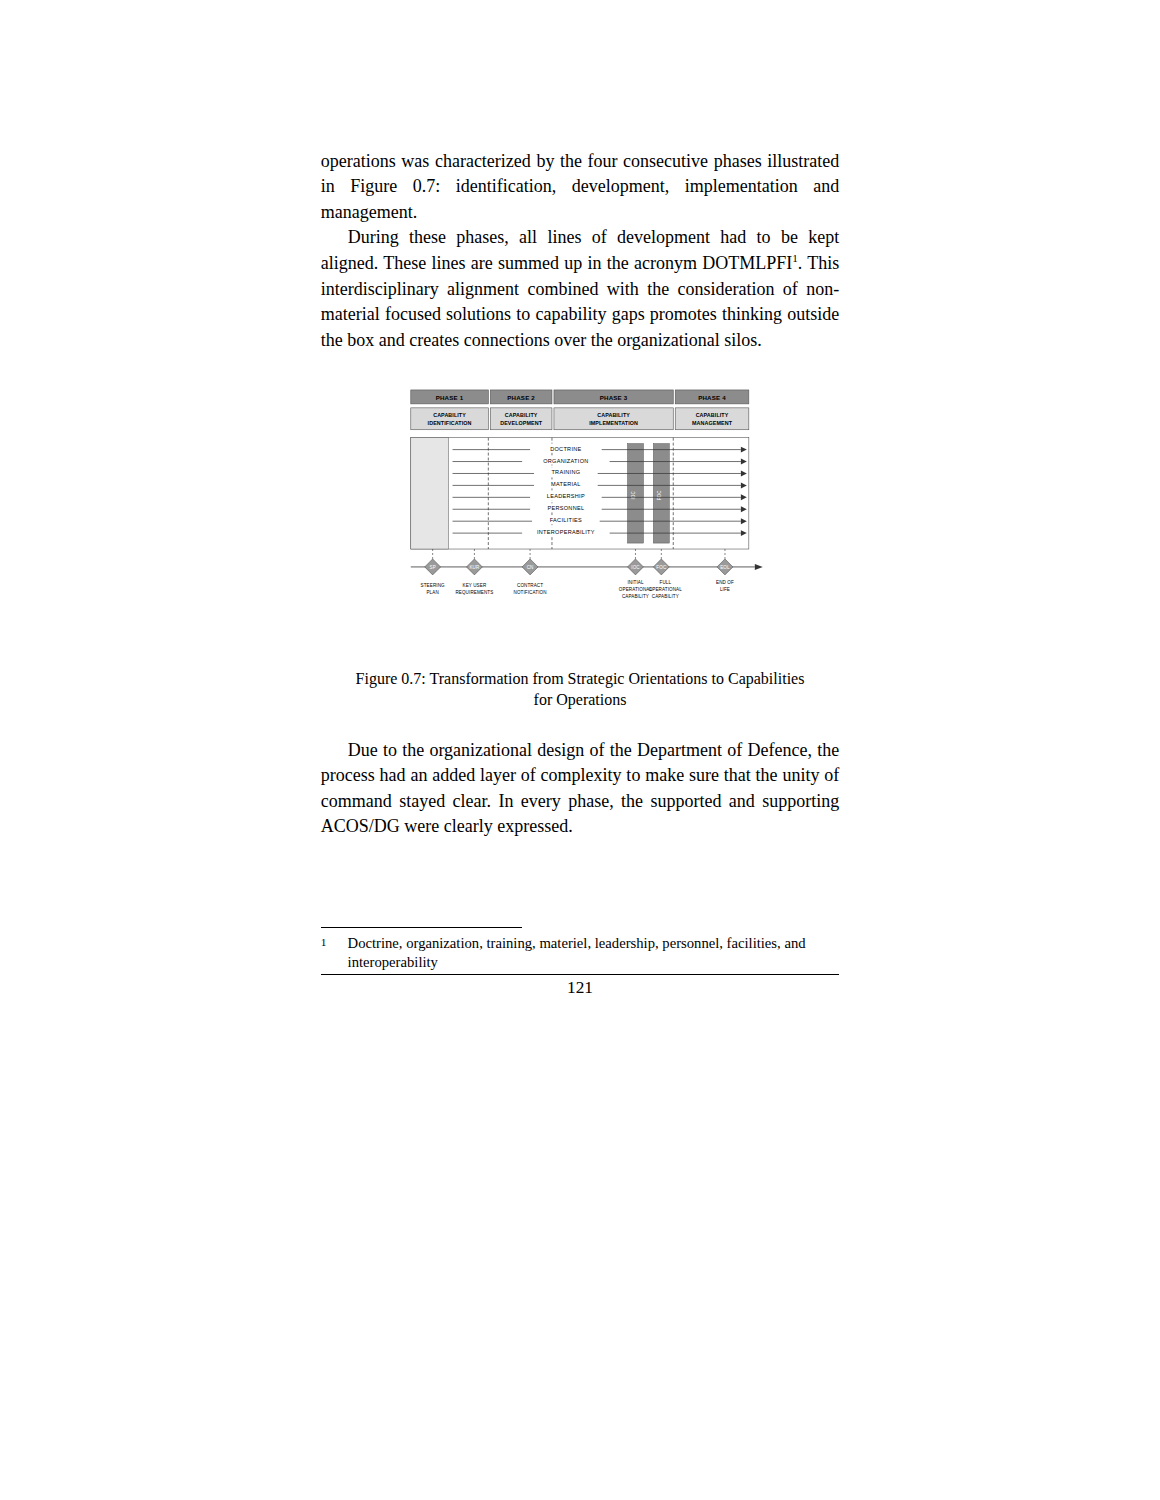operations was characterized by the four consecutive phases illustrated in Figure 0.7: identification, development, implementation and management.
During these phases, all lines of development had to be kept aligned. These lines are summed up in the acronym DOTMLPFI1. This interdisciplinary alignment combined with the consideration of non-material focused solutions to capability gaps promotes thinking outside the box and creates connections over the organizational silos.
PHASE 1 PHASE 2 PHASE 3 PHASE 4 CAPABILITY IDENTIFICATION CAPABILITY DEVELOPMENT CAPABILITY IMPLEMENTATION CAPABILITY MANAGEMENT IOC FOC DOCTRINE ORGANIZATION TRAINING MATERIAL LEADERSHIP PERSONNEL FACILITIES INTEROPERABILITY SP KUR CN IOC FOC EOL STEERING PLAN KEY USER REQUIREMENTS CONTRACT NOTIFICATION INITIAL OPERATIONAL CAPABILITY FULL OPERATIONAL CAPABILITY END OF LIFE
Figure 0.7: Transformation from Strategic Orientations to Capabilities
for Operations
Due to the organizational design of the Department of Defence, the process had an added layer of complexity to make sure that the unity of command stayed clear. In every phase, the supported and supporting ACOS/DG were clearly expressed.
1
Doctrine, organization, training, materiel, leadership, personnel, facilities, and interoperability
121